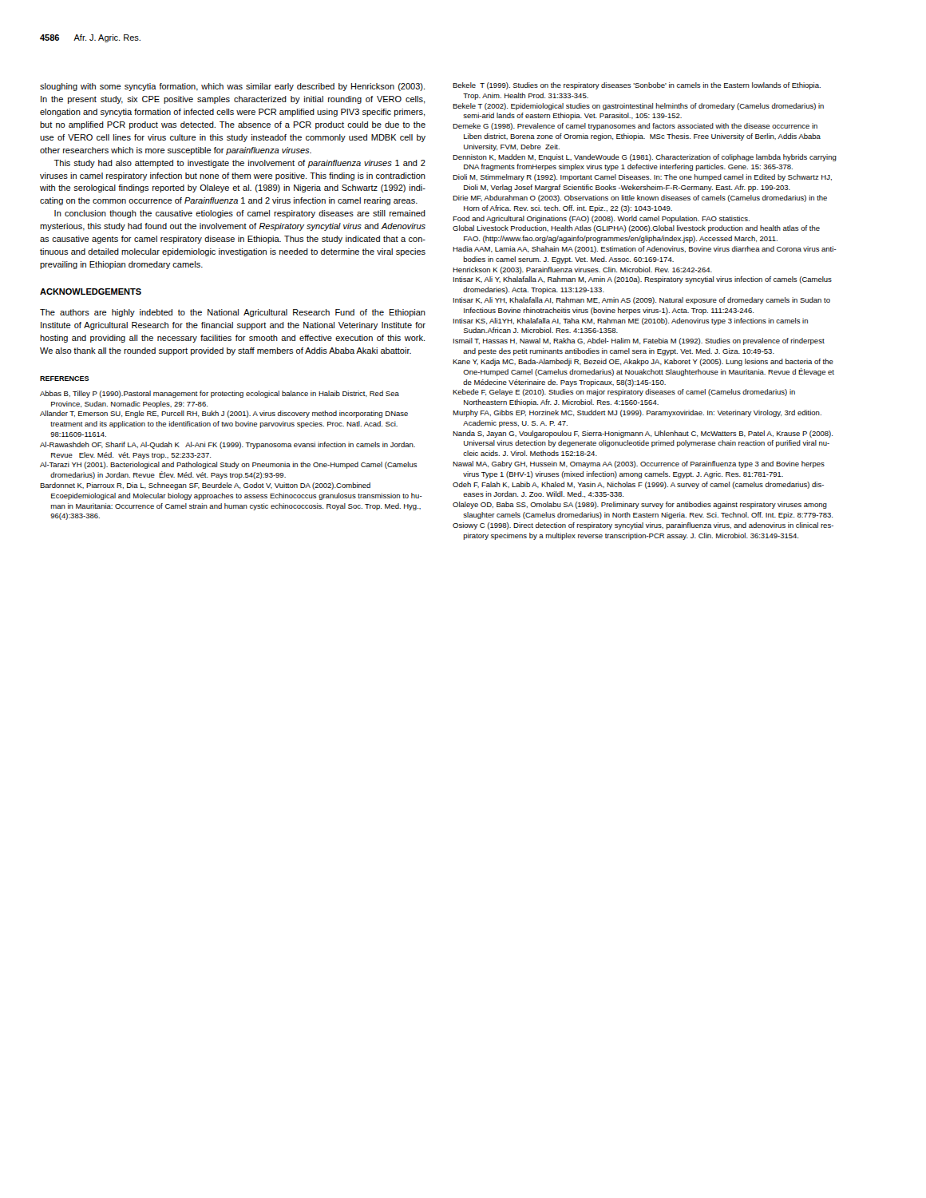4586 Afr. J. Agric. Res.
sloughing with some syncytia formation, which was similar early described by Henrickson (2003). In the present study, six CPE positive samples characterized by initial rounding of VERO cells, elongation and syncytia formation of infected cells were PCR amplified using PIV3 specific primers, but no amplified PCR product was detected. The absence of a PCR product could be due to the use of VERO cell lines for virus culture in this study insteadof the commonly used MDBK cell by other researchers which is more susceptible for parainfluenza viruses.
This study had also attempted to investigate the involvement of parainfluenza viruses 1 and 2 viruses in camel respiratory infection but none of them were positive. This finding is in contradiction with the serological findings reported by Olaleye et al. (1989) in Nigeria and Schwartz (1992) indicating on the common occurrence of Parainfluenza 1 and 2 virus infection in camel rearing areas.
In conclusion though the causative etiologies of camel respiratory diseases are still remained mysterious, this study had found out the involvement of Respiratory syncytial virus and Adenovirus as causative agents for camel respiratory disease in Ethiopia. Thus the study indicated that a continuous and detailed molecular epidemiologic investigation is needed to determine the viral species prevailing in Ethiopian dromedary camels.
Acknowledgements
The authors are highly indebted to the National Agricultural Research Fund of the Ethiopian Institute of Agricultural Research for the financial support and the National Veterinary Institute for hosting and providing all the necessary facilities for smooth and effective execution of this work. We also thank all the rounded support provided by staff members of Addis Ababa Akaki abattoir.
References
Abbas B, Tilley P (1990).Pastoral management for protecting ecological balance in Halaib District, Red Sea Province, Sudan. Nomadic Peoples, 29: 77-86.
Allander T, Emerson SU, Engle RE, Purcell RH, Bukh J (2001). A virus discovery method incorporating DNase treatment and its application to the identification of two bovine parvovirus species. Proc. Natl. Acad. Sci. 98:11609-11614.
Al-Rawashdeh OF, Sharif LA, Al-Qudah K Al-Ani FK (1999). Trypanosoma evansi infection in camels in Jordan. Revue Elev. Méd. vét. Pays trop., 52:233-237.
Al-Tarazi YH (2001). Bacteriological and Pathological Study on Pneumonia in the One-Humped Camel (Camelus dromedarius) in Jordan. Revue Élev. Méd. vét. Pays trop.54(2):93-99.
Bardonnet K, Piarroux R, Dia L, Schneegan SF, Beurdele A, Godot V, Vuitton DA (2002).Combined Ecoepidemiological and Molecular biology approaches to assess Echinococcus granulosus transmission to human in Mauritania: Occurrence of Camel strain and human cystic echinococcosis. Royal Soc. Trop. Med. Hyg., 96(4):383-386.
Bekele T (1999). Studies on the respiratory diseases 'Sonbobe' in camels in the Eastern lowlands of Ethiopia. Trop. Anim. Health Prod. 31:333-345.
Bekele T (2002). Epidemiological studies on gastrointestinal helminths of dromedary (Camelus dromedarius) in semi-arid lands of eastern Ethiopia. Vet. Parasitol., 105: 139-152.
Demeke G (1998). Prevalence of camel trypanosomes and factors associated with the disease occurrence in Liben district, Borena zone of Oromia region, Ethiopia. MSc Thesis. Free University of Berlin, Addis Ababa University, FVM, Debre Zeit.
Denniston K, Madden M, Enquist L, VandeWoude G (1981). Characterization of coliphage lambda hybrids carrying DNA fragments fromHerpes simplex virus type 1 defective interfering particles. Gene. 15: 365-378.
Dioli M, Stimmelmary R (1992). Important Camel Diseases. In: The one humped camel in Edited by Schwartz HJ, Dioli M, Verlag Josef Margraf Scientific Books -Wekersheim-F-R-Germany. East. Afr. pp. 199-203.
Dirie MF, Abdurahman O (2003). Observations on little known diseases of camels (Camelus dromedarius) in the Horn of Africa. Rev. sci. tech. Off. int. Epiz., 22 (3): 1043-1049.
Food and Agricultural Originations (FAO) (2008). World camel Population. FAO statistics.
Global Livestock Production, Health Atlas (GLIPHA) (2006).Global livestock production and health atlas of the FAO. (http://www.fao.org/ag/againfo/programmes/en/glipha/index.jsp). Accessed March, 2011.
Hadia AAM, Lamia AA, Shahain MA (2001). Estimation of Adenovirus, Bovine virus diarrhea and Corona virus antibodies in camel serum. J. Egypt. Vet. Med. Assoc. 60:169-174.
Henrickson K (2003). Parainfluenza viruses. Clin. Microbiol. Rev. 16:242-264.
Intisar K, Ali Y, Khalafalla A, Rahman M, Amin A (2010a). Respiratory syncytial virus infection of camels (Camelus dromedaries). Acta. Tropica. 113:129-133.
Intisar K, Ali YH, Khalafalla AI, Rahman ME, Amin AS (2009). Natural exposure of dromedary camels in Sudan to Infectious Bovine rhinotracheitis virus (bovine herpes virus-1). Acta. Trop. 111:243-246.
Intisar KS, Ali1YH, Khalafalla AI, Taha KM, Rahman ME (2010b). Adenovirus type 3 infections in camels in Sudan.African J. Microbiol. Res. 4:1356-1358.
Ismail T, Hassas H, Nawal M, Rakha G, Abdel- Halim M, Fatebia M (1992). Studies on prevalence of rinderpest and peste des petit ruminants antibodies in camel sera in Egypt. Vet. Med. J. Giza. 10:49-53.
Kane Y, Kadja MC, Bada-Alambedji R, Bezeid OE, Akakpo JA, Kaboret Y (2005). Lung lesions and bacteria of the One-Humped Camel (Camelus dromedarius) at Nouakchott Slaughterhouse in Mauritania. Revue d Élevage et de Médecine Véterinaire de. Pays Tropicaux, 58(3):145-150.
Kebede F, Gelaye E (2010). Studies on major respiratory diseases of camel (Camelus dromedarius) in Northeastern Ethiopia. Afr. J. Microbiol. Res. 4:1560-1564.
Murphy FA, Gibbs EP, Horzinek MC, Studdert MJ (1999). Paramyxoviridae. In: Veterinary Virology, 3rd edition. Academic press, U. S. A. P. 47.
Nanda S, Jayan G, Voulgaropoulou F, Sierra-Honigmann A, Uhlenhaut C, McWatters B, Patel A, Krause P (2008). Universal virus detection by degenerate oligonucleotide primed polymerase chain reaction of purified viral nucleic acids. J. Virol. Methods 152:18-24.
Nawal MA, Gabry GH, Hussein M, Omayma AA (2003). Occurrence of Parainfluenza type 3 and Bovine herpes virus Type 1 (BHV-1) viruses (mixed infection) among camels. Egypt. J. Agric. Res. 81:781-791.
Odeh F, Falah K, Labib A, Khaled M, Yasin A, Nicholas F (1999). A survey of camel (camelus dromedarius) diseases in Jordan. J. Zoo. Wildl. Med., 4:335-338.
Olaleye OD, Baba SS, Omolabu SA (1989). Preliminary survey for antibodies against respiratory viruses among slaughter camels (Camelus dromedarius) in North Eastern Nigeria. Rev. Sci. Technol. Off. Int. Epiz. 8:779-783.
Osiowy C (1998). Direct detection of respiratory syncytial virus, parainfluenza virus, and adenovirus in clinical respiratory specimens by a multiplex reverse transcription-PCR assay. J. Clin. Microbiol. 36:3149-3154.